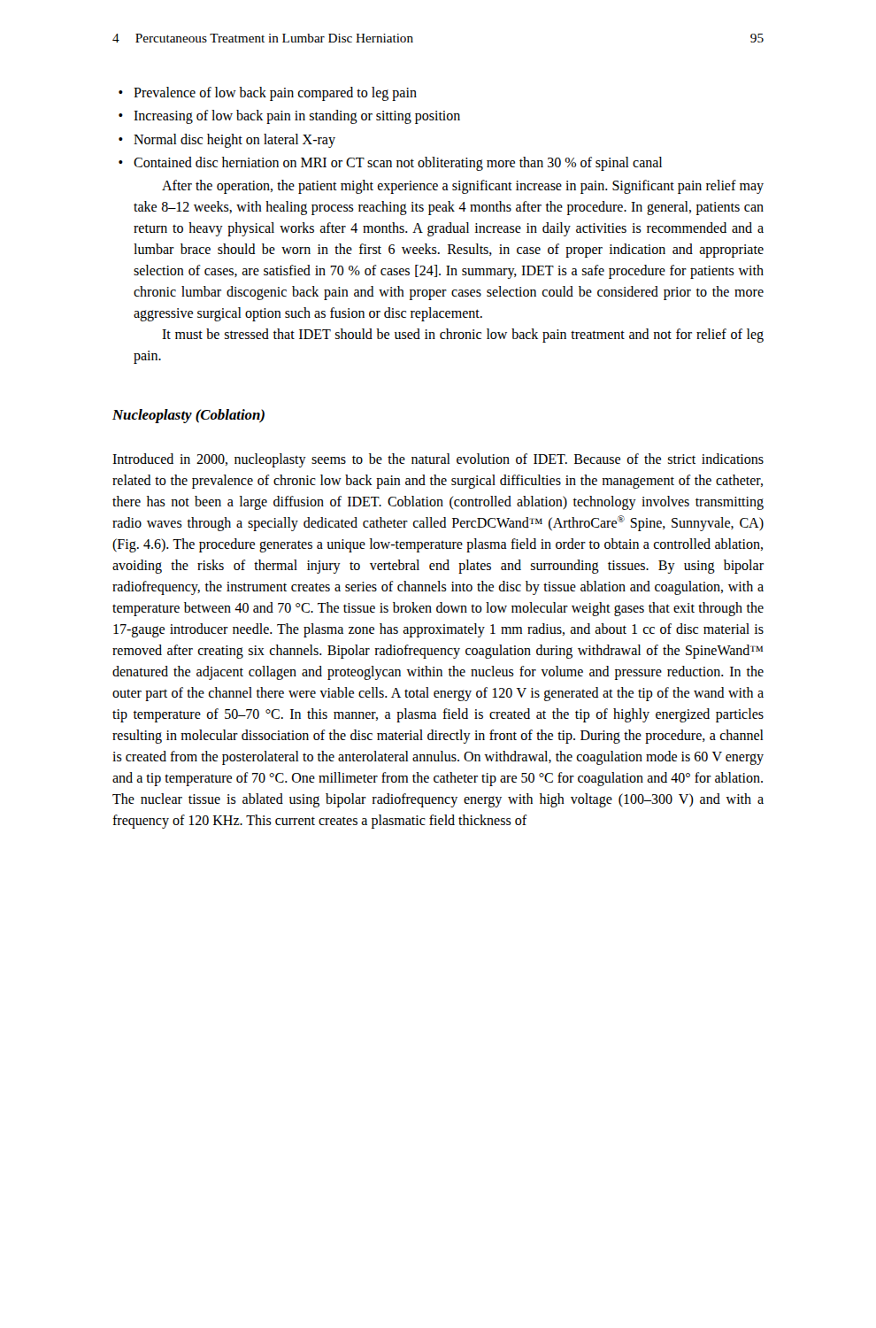4 Percutaneous Treatment in Lumbar Disc Herniation 95
Prevalence of low back pain compared to leg pain
Increasing of low back pain in standing or sitting position
Normal disc height on lateral X-ray
Contained disc herniation on MRI or CT scan not obliterating more than 30 % of spinal canal
After the operation, the patient might experience a significant increase in pain. Significant pain relief may take 8–12 weeks, with healing process reaching its peak 4 months after the procedure. In general, patients can return to heavy physical works after 4 months. A gradual increase in daily activities is recommended and a lumbar brace should be worn in the first 6 weeks. Results, in case of proper indication and appropriate selection of cases, are satisfied in 70 % of cases [24]. In summary, IDET is a safe procedure for patients with chronic lumbar discogenic back pain and with proper cases selection could be considered prior to the more aggressive surgical option such as fusion or disc replacement.
It must be stressed that IDET should be used in chronic low back pain treatment and not for relief of leg pain.
Nucleoplasty (Coblation)
Introduced in 2000, nucleoplasty seems to be the natural evolution of IDET. Because of the strict indications related to the prevalence of chronic low back pain and the surgical difficulties in the management of the catheter, there has not been a large diffusion of IDET. Coblation (controlled ablation) technology involves transmitting radio waves through a specially dedicated catheter called PercDCWand™ (ArthroCare® Spine, Sunnyvale, CA) (Fig. 4.6). The procedure generates a unique low-temperature plasma field in order to obtain a controlled ablation, avoiding the risks of thermal injury to vertebral end plates and surrounding tissues. By using bipolar radiofrequency, the instrument creates a series of channels into the disc by tissue ablation and coagulation, with a temperature between 40 and 70 °C. The tissue is broken down to low molecular weight gases that exit through the 17-gauge introducer needle. The plasma zone has approximately 1 mm radius, and about 1 cc of disc material is removed after creating six channels. Bipolar radiofrequency coagulation during withdrawal of the SpineWand™ denatured the adjacent collagen and proteoglycan within the nucleus for volume and pressure reduction. In the outer part of the channel there were viable cells. A total energy of 120 V is generated at the tip of the wand with a tip temperature of 50–70 °C. In this manner, a plasma field is created at the tip of highly energized particles resulting in molecular dissociation of the disc material directly in front of the tip. During the procedure, a channel is created from the posterolateral to the anterolateral annulus. On withdrawal, the coagulation mode is 60 V energy and a tip temperature of 70 °C. One millimeter from the catheter tip are 50 °C for coagulation and 40° for ablation. The nuclear tissue is ablated using bipolar radiofrequency energy with high voltage (100–300 V) and with a frequency of 120 KHz. This current creates a plasmatic field thickness of